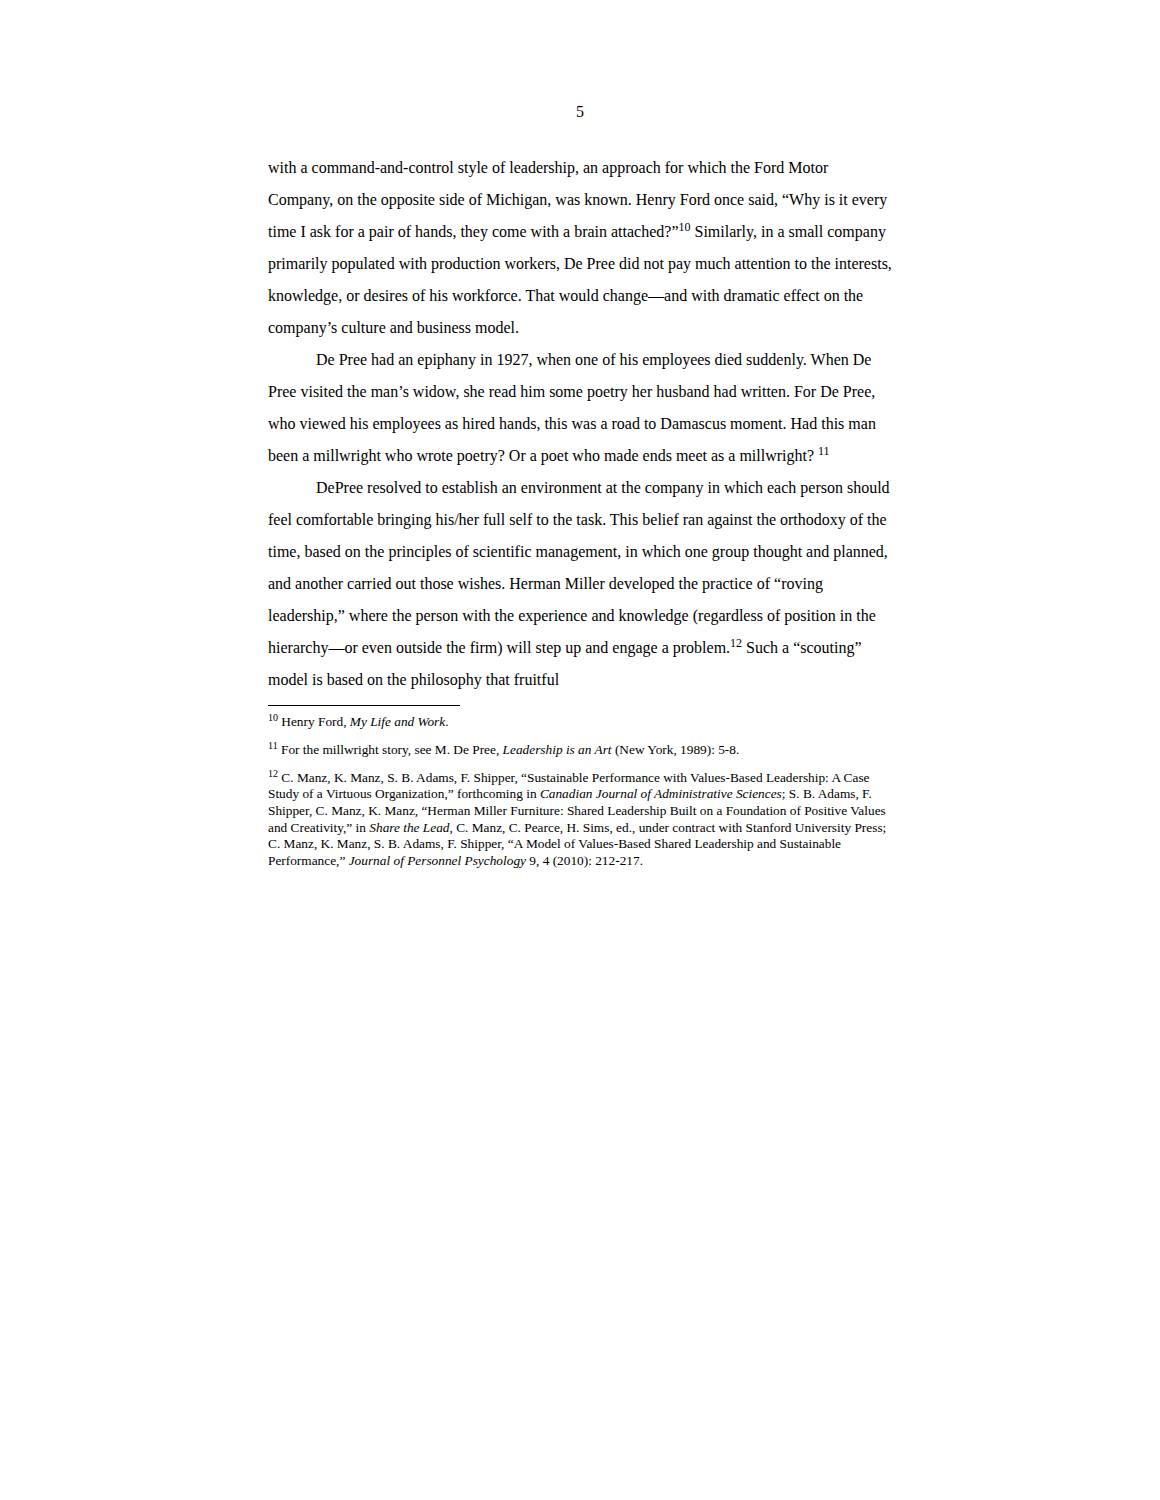5
with a command-and-control style of leadership, an approach for which the Ford Motor Company, on the opposite side of Michigan, was known. Henry Ford once said, “Why is it every time I ask for a pair of hands, they come with a brain attached?”10 Similarly, in a small company primarily populated with production workers, De Pree did not pay much attention to the interests, knowledge, or desires of his workforce. That would change—and with dramatic effect on the company’s culture and business model.
De Pree had an epiphany in 1927, when one of his employees died suddenly. When De Pree visited the man’s widow, she read him some poetry her husband had written. For De Pree, who viewed his employees as hired hands, this was a road to Damascus moment. Had this man been a millwright who wrote poetry? Or a poet who made ends meet as a millwright? 11
DePree resolved to establish an environment at the company in which each person should feel comfortable bringing his/her full self to the task. This belief ran against the orthodoxy of the time, based on the principles of scientific management, in which one group thought and planned, and another carried out those wishes. Herman Miller developed the practice of “roving leadership,” where the person with the experience and knowledge (regardless of position in the hierarchy—or even outside the firm) will step up and engage a problem.12 Such a “scouting” model is based on the philosophy that fruitful
10 Henry Ford, My Life and Work.
11 For the millwright story, see M. De Pree, Leadership is an Art (New York, 1989): 5-8.
12 C. Manz, K. Manz, S. B. Adams, F. Shipper, “Sustainable Performance with Values-Based Leadership: A Case Study of a Virtuous Organization,” forthcoming in Canadian Journal of Administrative Sciences; S. B. Adams, F. Shipper, C. Manz, K. Manz, “Herman Miller Furniture: Shared Leadership Built on a Foundation of Positive Values and Creativity,” in Share the Lead, C. Manz, C. Pearce, H. Sims, ed., under contract with Stanford University Press; C. Manz, K. Manz, S. B. Adams, F. Shipper, “A Model of Values-Based Shared Leadership and Sustainable Performance,” Journal of Personnel Psychology 9, 4 (2010): 212-217.